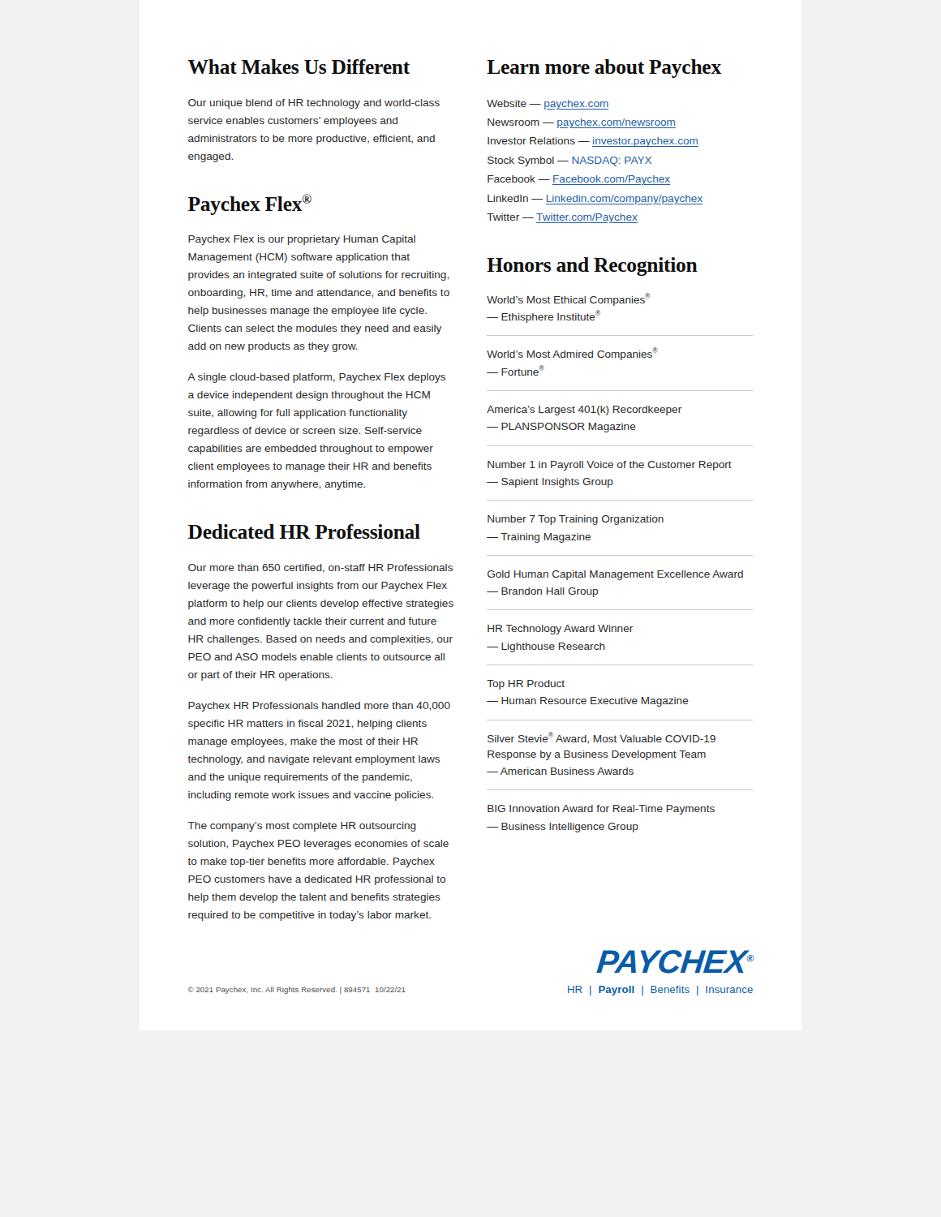What Makes Us Different
Our unique blend of HR technology and world-class service enables customers’ employees and administrators to be more productive, efficient, and engaged.
Paychex Flex®
Paychex Flex is our proprietary Human Capital Management (HCM) software application that provides an integrated suite of solutions for recruiting, onboarding, HR, time and attendance, and benefits to help businesses manage the employee life cycle. Clients can select the modules they need and easily add on new products as they grow.
A single cloud-based platform, Paychex Flex deploys a device independent design throughout the HCM suite, allowing for full application functionality regardless of device or screen size. Self-service capabilities are embedded throughout to empower client employees to manage their HR and benefits information from anywhere, anytime.
Dedicated HR Professional
Our more than 650 certified, on-staff HR Professionals leverage the powerful insights from our Paychex Flex platform to help our clients develop effective strategies and more confidently tackle their current and future HR challenges. Based on needs and complexities, our PEO and ASO models enable clients to outsource all or part of their HR operations.
Paychex HR Professionals handled more than 40,000 specific HR matters in fiscal 2021, helping clients manage employees, make the most of their HR technology, and navigate relevant employment laws and the unique requirements of the pandemic, including remote work issues and vaccine policies.
The company’s most complete HR outsourcing solution, Paychex PEO leverages economies of scale to make top-tier benefits more affordable. Paychex PEO customers have a dedicated HR professional to help them develop the talent and benefits strategies required to be competitive in today’s labor market.
Learn more about Paychex
Website — paychex.com Newsroom — paychex.com/newsroom Investor Relations — investor.paychex.com Stock Symbol — NASDAQ: PAYX Facebook — Facebook.com/Paychex LinkedIn — Linkedin.com/company/paychex Twitter — Twitter.com/Paychex
Honors and Recognition
World’s Most Ethical Companies®
— Ethisphere Institute®
World’s Most Admired Companies®
— Fortune®
America’s Largest 401(k) Recordkeeper
— PLANSPONSOR Magazine
Number 1 in Payroll Voice of the Customer Report
— Sapient Insights Group
Number 7 Top Training Organization
— Training Magazine
Gold Human Capital Management Excellence Award
— Brandon Hall Group
HR Technology Award Winner
— Lighthouse Research
Top HR Product
— Human Resource Executive Magazine
Silver Stevie® Award, Most Valuable COVID-19 Response by a Business Development Team
— American Business Awards
BIG Innovation Award for Real-Time Payments
— Business Intelligence Group
© 2021 Paychex, Inc. All Rights Reserved. | 894571 10/22/21
PAYCHEX®
HR | Payroll | Benefits | Insurance